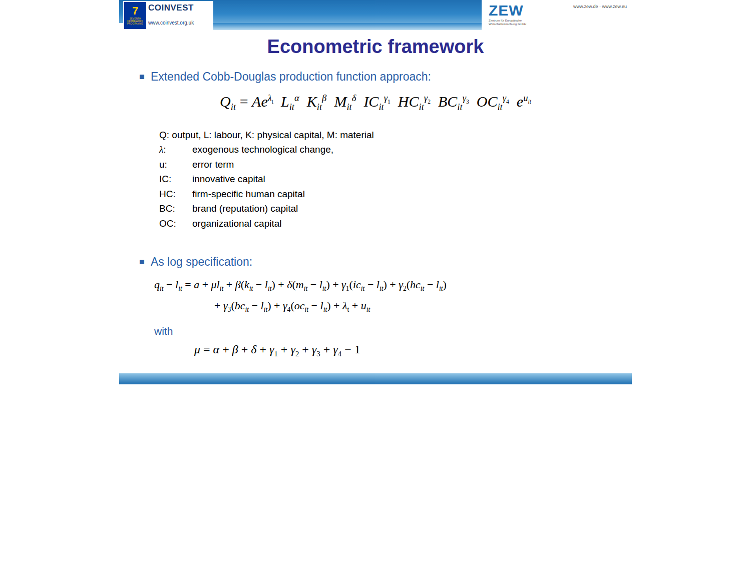7 SEVENTH FRAMEWORK
PROGRAMME
COINVEST
www.coinvest.org.uk
ZEW
Zentrum für Europäische
Wirtschaftsforschung GmbH
www.zew.de · www.zew.eu
Econometric framework
■Extended Cobb-Douglas production function approach:
Qit = Aeλt Litα Kitβ Mitδ ICitγ1 HCitγ2 BCitγ3 OCitγ4 euit
| Q: output, L: labour, K: physical capital, M: material |
| λ : | exogenous technological change, |
| u: | error term |
| IC: | innovative capital |
| HC: | firm-specific human capital |
| BC: | brand (reputation) capital |
| OC: | organizational capital |
■As log specification:
qit − lit = a + μlit + β(kit − lit) + δ(mit − lit) + γ1(icit − lit) + γ2(hcit − lit) + γ3(bcit − lit) + γ4(ocit − lit) + λt + uit
with
μ = α + β + δ + γ1 + γ2 + γ3 + γ4 − 1